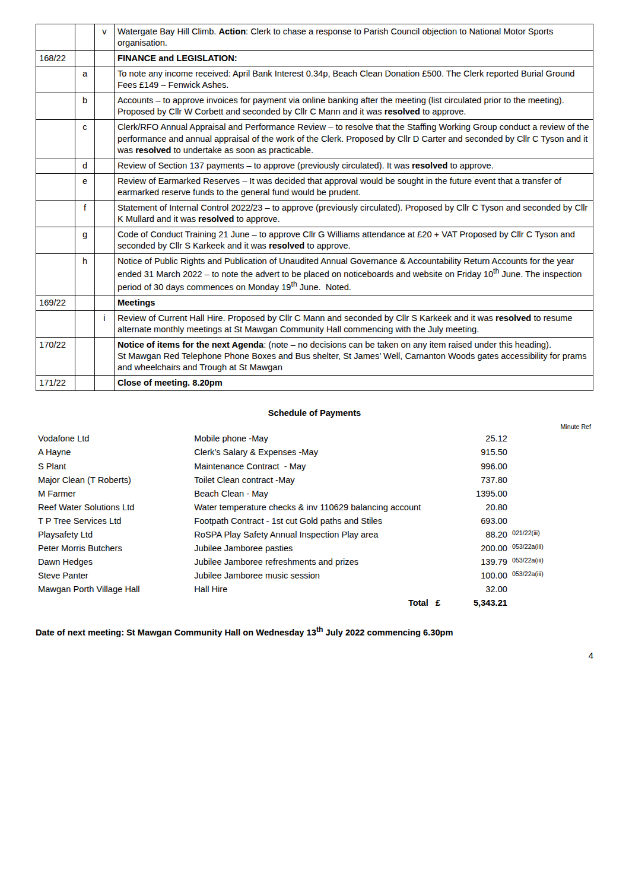| | | v | Watergate Bay Hill Climb. Action : Clerk to chase a response to Parish Council objection to National Motor Sports organisation. |
| 168/22 | | | FINANCE and LEGISLATION: |
| | a | | To note any income received: April Bank Interest 0.34p, Beach Clean Donation £500. The Clerk reported Burial Ground Fees £149 – Fenwick Ashes. |
| | b | | Accounts – to approve invoices for payment via online banking after the meeting (list circulated prior to the meeting). Proposed by Cllr W Corbett and seconded by Cllr C Mann and it was resolved to approve. |
| | c | | Clerk/RFO Annual Appraisal and Performance Review – to resolve that the Staffing Working Group conduct a review of the performance and annual appraisal of the work of the Clerk. Proposed by Cllr D Carter and seconded by Cllr C Tyson and it was resolved to undertake as soon as practicable. |
| | d | | Review of Section 137 payments – to approve (previously circulated). It was resolved to approve. |
| | e | | Review of Earmarked Reserves – It was decided that approval would be sought in the future event that a transfer of earmarked reserve funds to the general fund would be prudent. |
| | f | | Statement of Internal Control 2022/23 – to approve (previously circulated). Proposed by Cllr C Tyson and seconded by Cllr K Mullard and it was resolved to approve. |
| | g | | Code of Conduct Training 21 June – to approve Cllr G Williams attendance at £20 + VAT Proposed by Cllr C Tyson and seconded by Cllr S Karkeek and it was resolved to approve. |
| | h | | Notice of Public Rights and Publication of Unaudited Annual Governance & Accountability Return Accounts for the year ended 31 March 2022 – to note the advert to be placed on noticeboards and website on Friday 10 th June. The inspection period of 30 days commences on Monday 19 th June. Noted. |
| 169/22 | | | Meetings |
| | | i | Review of Current Hall Hire. Proposed by Cllr C Mann and seconded by Cllr S Karkeek and it was resolved to resume alternate monthly meetings at St Mawgan Community Hall commencing with the July meeting. |
| 170/22 | | | Notice of items for the next Agenda : (note – no decisions can be taken on any item raised under this heading). St Mawgan Red Telephone Phone Boxes and Bus shelter, St James’ Well, Carnanton Woods gates accessibility for prams and wheelchairs and Trough at St Mawgan |
| 171/22 | | | Close of meeting. 8.20pm |
Schedule of Payments
| | | | Minute Ref |
| Vodafone Ltd | Mobile phone -May | 25.12 | |
| A Hayne | Clerk's Salary & Expenses -May | 915.50 | |
| S Plant | Maintenance Contract - May | 996.00 | |
| Major Clean (T Roberts) | Toilet Clean contract -May | 737.80 | |
| M Farmer | Beach Clean - May | 1395.00 | |
| Reef Water Solutions Ltd | Water temperature checks & inv 110629 balancing account | 20.80 | |
| T P Tree Services Ltd | Footpath Contract - 1st cut Gold paths and Stiles | 693.00 | |
| Playsafety Ltd | RoSPA Play Safety Annual Inspection Play area | 88.20 | 021/22(iii) |
| Peter Morris Butchers | Jubilee Jamboree pasties | 200.00 | 053/22a(iii) |
| Dawn Hedges | Jubilee Jamboree refreshments and prizes | 139.79 | 053/22a(iii) |
| Steve Panter | Jubilee Jamboree music session | 100.00 | 053/22a(iii) |
| Mawgan Porth Village Hall | Hall Hire | 32.00 | |
| | Total £ | 5,343.21 | |
Date of next meeting: St Mawgan Community Hall on Wednesday 13th July 2022 commencing 6.30pm
4